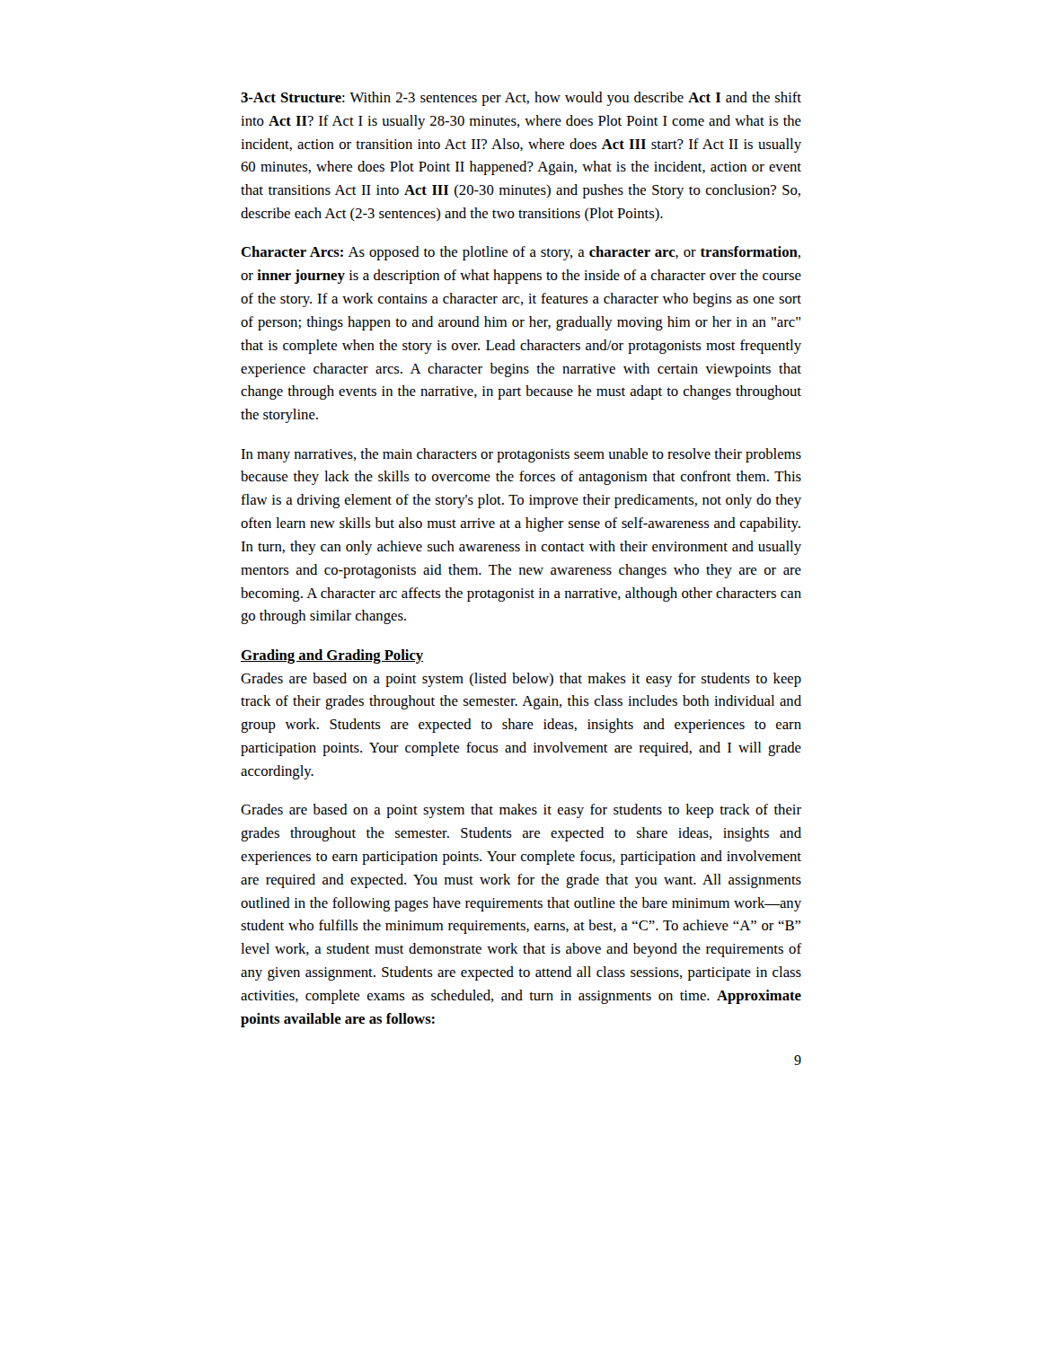3-Act Structure: Within 2-3 sentences per Act, how would you describe Act I and the shift into Act II? If Act I is usually 28-30 minutes, where does Plot Point I come and what is the incident, action or transition into Act II? Also, where does Act III start? If Act II is usually 60 minutes, where does Plot Point II happened? Again, what is the incident, action or event that transitions Act II into Act III (20-30 minutes) and pushes the Story to conclusion? So, describe each Act (2-3 sentences) and the two transitions (Plot Points).
Character Arcs: As opposed to the plotline of a story, a character arc, or transformation, or inner journey is a description of what happens to the inside of a character over the course of the story. If a work contains a character arc, it features a character who begins as one sort of person; things happen to and around him or her, gradually moving him or her in an "arc" that is complete when the story is over. Lead characters and/or protagonists most frequently experience character arcs. A character begins the narrative with certain viewpoints that change through events in the narrative, in part because he must adapt to changes throughout the storyline.
In many narratives, the main characters or protagonists seem unable to resolve their problems because they lack the skills to overcome the forces of antagonism that confront them. This flaw is a driving element of the story's plot. To improve their predicaments, not only do they often learn new skills but also must arrive at a higher sense of self-awareness and capability. In turn, they can only achieve such awareness in contact with their environment and usually mentors and co-protagonists aid them. The new awareness changes who they are or are becoming. A character arc affects the protagonist in a narrative, although other characters can go through similar changes.
Grading and Grading Policy
Grades are based on a point system (listed below) that makes it easy for students to keep track of their grades throughout the semester. Again, this class includes both individual and group work. Students are expected to share ideas, insights and experiences to earn participation points. Your complete focus and involvement are required, and I will grade accordingly.
Grades are based on a point system that makes it easy for students to keep track of their grades throughout the semester. Students are expected to share ideas, insights and experiences to earn participation points. Your complete focus, participation and involvement are required and expected. You must work for the grade that you want. All assignments outlined in the following pages have requirements that outline the bare minimum work—any student who fulfills the minimum requirements, earns, at best, a “C”. To achieve “A” or “B” level work, a student must demonstrate work that is above and beyond the requirements of any given assignment. Students are expected to attend all class sessions, participate in class activities, complete exams as scheduled, and turn in assignments on time. Approximate points available are as follows:
9